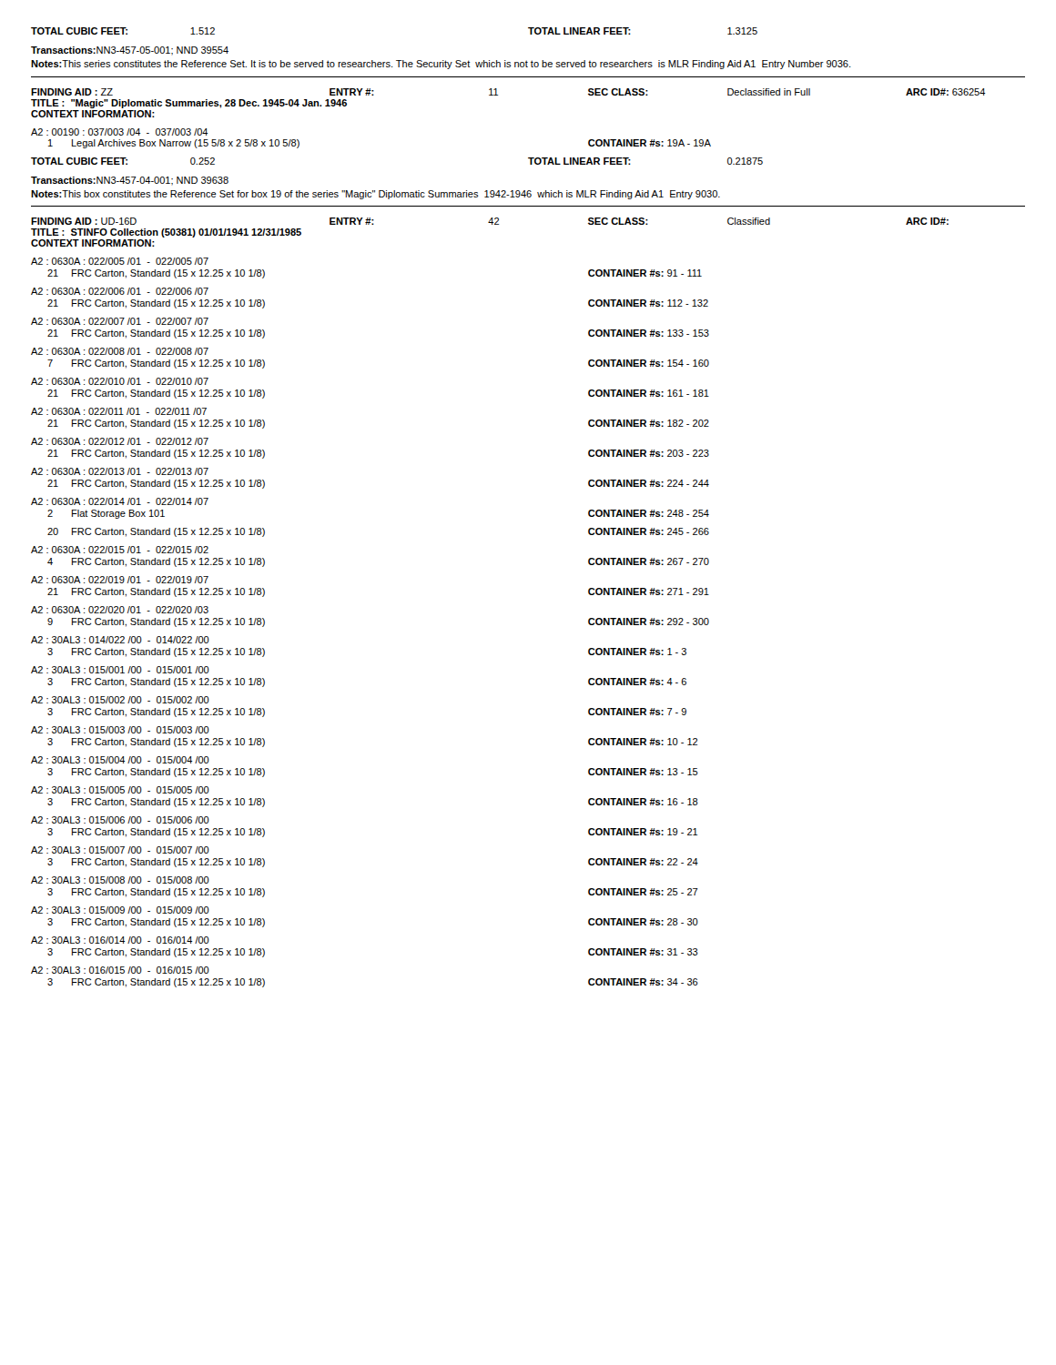| TOTAL CUBIC FEET: | 1.512 | TOTAL LINEAR FEET: | 1.3125 |
Transactions: NN3-457-05-001; NND 39554
Notes: This series constitutes the Reference Set. It is to be served to researchers. The Security Set which is not to be served to researchers is MLR Finding Aid A1 Entry Number 9036.
| FINDING AID : ZZ | ENTRY #: | 11 | SEC CLASS: | Declassified in Full | ARC ID#: 636254 |
TITLE : "Magic" Diplomatic Summaries, 28 Dec. 1945-04 Jan. 1946
CONTEXT INFORMATION:
A2 : 00190 : 037/003 /04 - 037/003 /04
| 1 | Legal Archives Box Narrow (15 5/8 x 2 5/8 x 10 5/8) | CONTAINER #s: 19A - 19A |
| TOTAL CUBIC FEET: | 0.252 | TOTAL LINEAR FEET: | 0.21875 |
Transactions: NN3-457-04-001; NND 39638
Notes: This box constitutes the Reference Set for box 19 of the series "Magic" Diplomatic Summaries 1942-1946 which is MLR Finding Aid A1 Entry 9030.
| FINDING AID : UD-16D | ENTRY #: | 42 | SEC CLASS: | Classified | ARC ID#: |
TITLE : STINFO Collection (50381) 01/01/1941 12/31/1985
CONTEXT INFORMATION:
| A2 : 0630A : 022/005 /01 - 022/005 /07 |
| 21 | FRC Carton, Standard (15 x 12.25 x 10 1/8) | CONTAINER #s: 91 - 111 |
| A2 : 0630A : 022/006 /01 - 022/006 /07 |
| 21 | FRC Carton, Standard (15 x 12.25 x 10 1/8) | CONTAINER #s: 112 - 132 |
| A2 : 0630A : 022/007 /01 - 022/007 /07 |
| 21 | FRC Carton, Standard (15 x 12.25 x 10 1/8) | CONTAINER #s: 133 - 153 |
| A2 : 0630A : 022/008 /01 - 022/008 /07 |
| 7 | FRC Carton, Standard (15 x 12.25 x 10 1/8) | CONTAINER #s: 154 - 160 |
| A2 : 0630A : 022/010 /01 - 022/010 /07 |
| 21 | FRC Carton, Standard (15 x 12.25 x 10 1/8) | CONTAINER #s: 161 - 181 |
| A2 : 0630A : 022/011 /01 - 022/011 /07 |
| 21 | FRC Carton, Standard (15 x 12.25 x 10 1/8) | CONTAINER #s: 182 - 202 |
| A2 : 0630A : 022/012 /01 - 022/012 /07 |
| 21 | FRC Carton, Standard (15 x 12.25 x 10 1/8) | CONTAINER #s: 203 - 223 |
| A2 : 0630A : 022/013 /01 - 022/013 /07 |
| 21 | FRC Carton, Standard (15 x 12.25 x 10 1/8) | CONTAINER #s: 224 - 244 |
| A2 : 0630A : 022/014 /01 - 022/014 /07 |
| 2 | Flat Storage Box 101 | CONTAINER #s: 248 - 254 |
| 20 | FRC Carton, Standard (15 x 12.25 x 10 1/8) | CONTAINER #s: 245 - 266 |
| A2 : 0630A : 022/015 /01 - 022/015 /02 |
| 4 | FRC Carton, Standard (15 x 12.25 x 10 1/8) | CONTAINER #s: 267 - 270 |
| A2 : 0630A : 022/019 /01 - 022/019 /07 |
| 21 | FRC Carton, Standard (15 x 12.25 x 10 1/8) | CONTAINER #s: 271 - 291 |
| A2 : 0630A : 022/020 /01 - 022/020 /03 |
| 9 | FRC Carton, Standard (15 x 12.25 x 10 1/8) | CONTAINER #s: 292 - 300 |
| A2 : 30AL3 : 014/022 /00 - 014/022 /00 |
| 3 | FRC Carton, Standard (15 x 12.25 x 10 1/8) | CONTAINER #s: 1 - 3 |
| A2 : 30AL3 : 015/001 /00 - 015/001 /00 |
| 3 | FRC Carton, Standard (15 x 12.25 x 10 1/8) | CONTAINER #s: 4 - 6 |
| A2 : 30AL3 : 015/002 /00 - 015/002 /00 |
| 3 | FRC Carton, Standard (15 x 12.25 x 10 1/8) | CONTAINER #s: 7 - 9 |
| A2 : 30AL3 : 015/003 /00 - 015/003 /00 |
| 3 | FRC Carton, Standard (15 x 12.25 x 10 1/8) | CONTAINER #s: 10 - 12 |
| A2 : 30AL3 : 015/004 /00 - 015/004 /00 |
| 3 | FRC Carton, Standard (15 x 12.25 x 10 1/8) | CONTAINER #s: 13 - 15 |
| A2 : 30AL3 : 015/005 /00 - 015/005 /00 |
| 3 | FRC Carton, Standard (15 x 12.25 x 10 1/8) | CONTAINER #s: 16 - 18 |
| A2 : 30AL3 : 015/006 /00 - 015/006 /00 |
| 3 | FRC Carton, Standard (15 x 12.25 x 10 1/8) | CONTAINER #s: 19 - 21 |
| A2 : 30AL3 : 015/007 /00 - 015/007 /00 |
| 3 | FRC Carton, Standard (15 x 12.25 x 10 1/8) | CONTAINER #s: 22 - 24 |
| A2 : 30AL3 : 015/008 /00 - 015/008 /00 |
| 3 | FRC Carton, Standard (15 x 12.25 x 10 1/8) | CONTAINER #s: 25 - 27 |
| A2 : 30AL3 : 015/009 /00 - 015/009 /00 |
| 3 | FRC Carton, Standard (15 x 12.25 x 10 1/8) | CONTAINER #s: 28 - 30 |
| A2 : 30AL3 : 016/014 /00 - 016/014 /00 |
| 3 | FRC Carton, Standard (15 x 12.25 x 10 1/8) | CONTAINER #s: 31 - 33 |
| A2 : 30AL3 : 016/015 /00 - 016/015 /00 |
| 3 | FRC Carton, Standard (15 x 12.25 x 10 1/8) | CONTAINER #s: 34 - 36 |